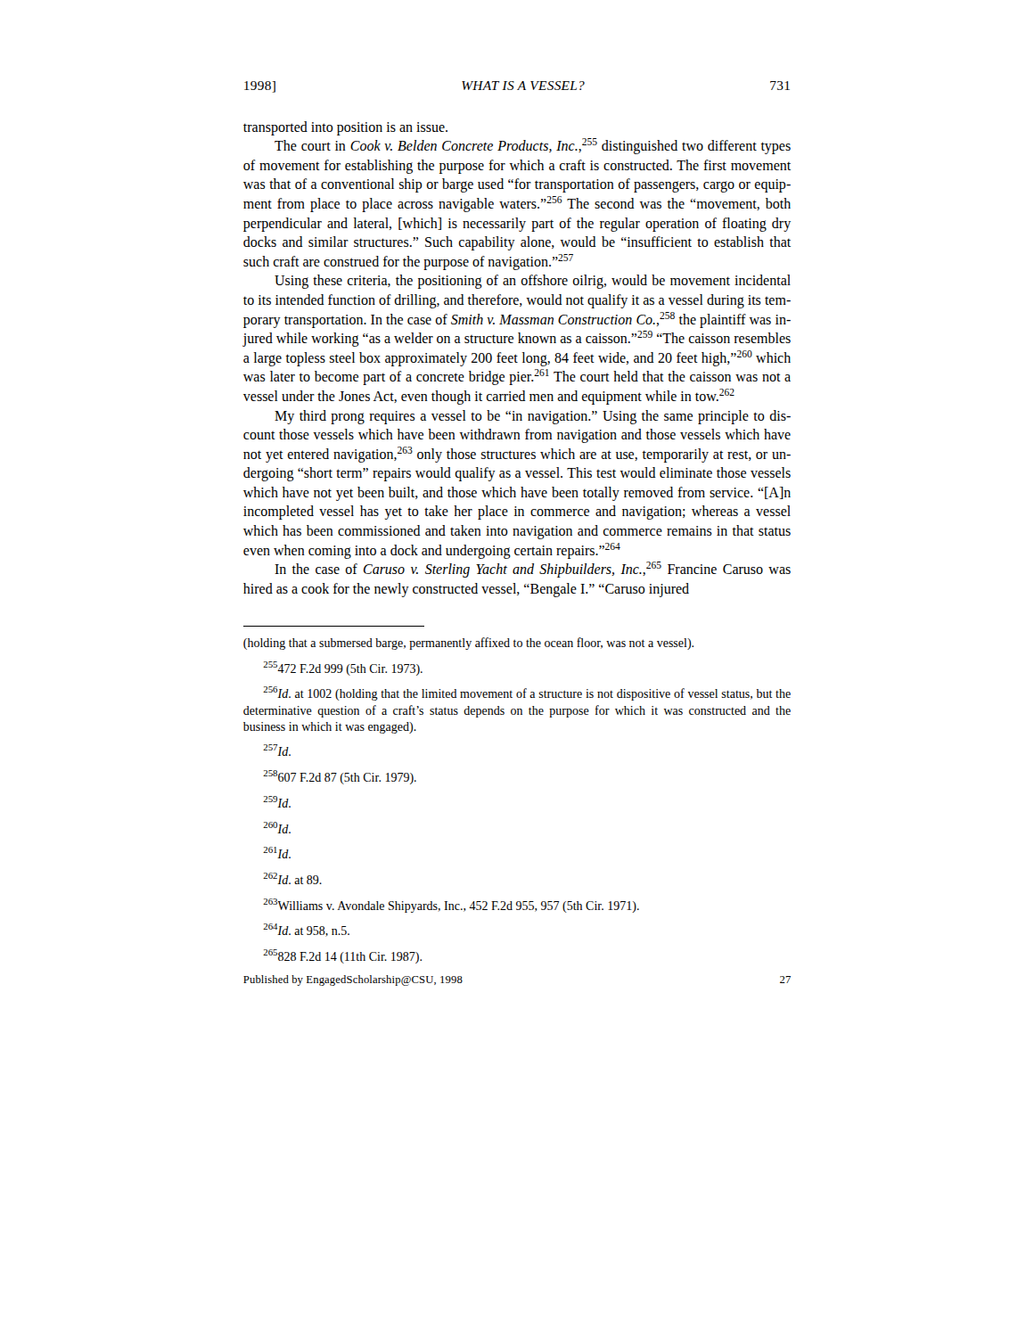1998] WHAT IS A VESSEL? 731
transported into position is an issue.
The court in Cook v. Belden Concrete Products, Inc.,255 distinguished two different types of movement for establishing the purpose for which a craft is constructed. The first movement was that of a conventional ship or barge used “for transportation of passengers, cargo or equipment from place to place across navigable waters.”256 The second was the “movement, both perpendicular and lateral, [which] is necessarily part of the regular operation of floating dry docks and similar structures.” Such capability alone, would be “insufficient to establish that such craft are construed for the purpose of navigation.”257
Using these criteria, the positioning of an offshore oilrig, would be movement incidental to its intended function of drilling, and therefore, would not qualify it as a vessel during its temporary transportation. In the case of Smith v. Massman Construction Co.,258 the plaintiff was injured while working “as a welder on a structure known as a caisson.”259 “The caisson resembles a large topless steel box approximately 200 feet long, 84 feet wide, and 20 feet high,”260 which was later to become part of a concrete bridge pier.261 The court held that the caisson was not a vessel under the Jones Act, even though it carried men and equipment while in tow.262
My third prong requires a vessel to be “in navigation.” Using the same principle to discount those vessels which have been withdrawn from navigation and those vessels which have not yet entered navigation,263 only those structures which are at use, temporarily at rest, or undergoing “short term” repairs would qualify as a vessel. This test would eliminate those vessels which have not yet been built, and those which have been totally removed from service. “[A]n incompleted vessel has yet to take her place in commerce and navigation; whereas a vessel which has been commissioned and taken into navigation and commerce remains in that status even when coming into a dock and undergoing certain repairs.”264
In the case of Caruso v. Sterling Yacht and Shipbuilders, Inc.,265 Francine Caruso was hired as a cook for the newly constructed vessel, “Bengale I.” “Caruso injured
(holding that a submersed barge, permanently affixed to the ocean floor, was not a vessel).
255472 F.2d 999 (5th Cir. 1973).
256Id. at 1002 (holding that the limited movement of a structure is not dispositive of vessel status, but the determinative question of a craft’s status depends on the purpose for which it was constructed and the business in which it was engaged).
257Id.
258607 F.2d 87 (5th Cir. 1979).
259Id.
260Id.
261Id.
262Id. at 89.
263Williams v. Avondale Shipyards, Inc., 452 F.2d 955, 957 (5th Cir. 1971).
264Id. at 958, n.5.
265828 F.2d 14 (11th Cir. 1987).
Published by EngagedScholarship@CSU, 1998 27